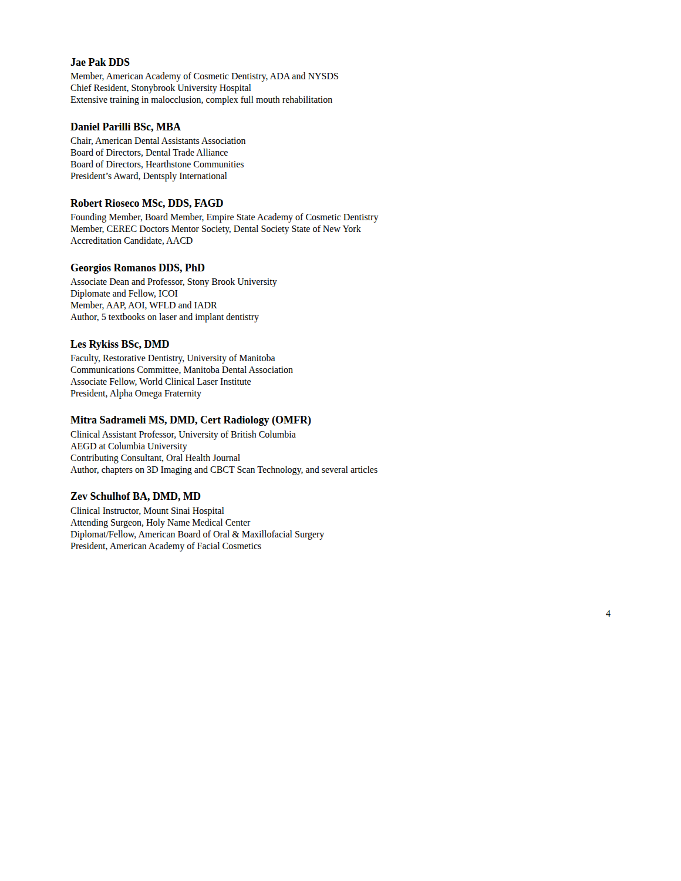Jae Pak DDS
Member, American Academy of Cosmetic Dentistry, ADA and NYSDS
Chief Resident, Stonybrook University Hospital
Extensive training in malocclusion, complex full mouth rehabilitation
Daniel Parilli BSc, MBA
Chair, American Dental Assistants Association
Board of Directors, Dental Trade Alliance
Board of Directors, Hearthstone Communities
President’s Award, Dentsply International
Robert Rioseco MSc, DDS, FAGD
Founding Member, Board Member, Empire State Academy of Cosmetic Dentistry
Member, CEREC Doctors Mentor Society, Dental Society State of New York
Accreditation Candidate, AACD
Georgios Romanos DDS, PhD
Associate Dean and Professor, Stony Brook University
Diplomate and Fellow, ICOI
Member, AAP, AOI, WFLD and IADR
Author, 5 textbooks on laser and implant dentistry
Les Rykiss BSc, DMD
Faculty, Restorative Dentistry, University of Manitoba
Communications Committee, Manitoba Dental Association
Associate Fellow, World Clinical Laser Institute
President, Alpha Omega Fraternity
Mitra Sadrameli MS, DMD, Cert Radiology (OMFR)
Clinical Assistant Professor, University of British Columbia
AEGD at Columbia University
Contributing Consultant, Oral Health Journal
Author, chapters on 3D Imaging and CBCT Scan Technology, and several articles
Zev Schulhof BA, DMD, MD
Clinical Instructor, Mount Sinai Hospital
Attending Surgeon, Holy Name Medical Center
Diplomat/Fellow, American Board of Oral & Maxillofacial Surgery
President, American Academy of Facial Cosmetics
4